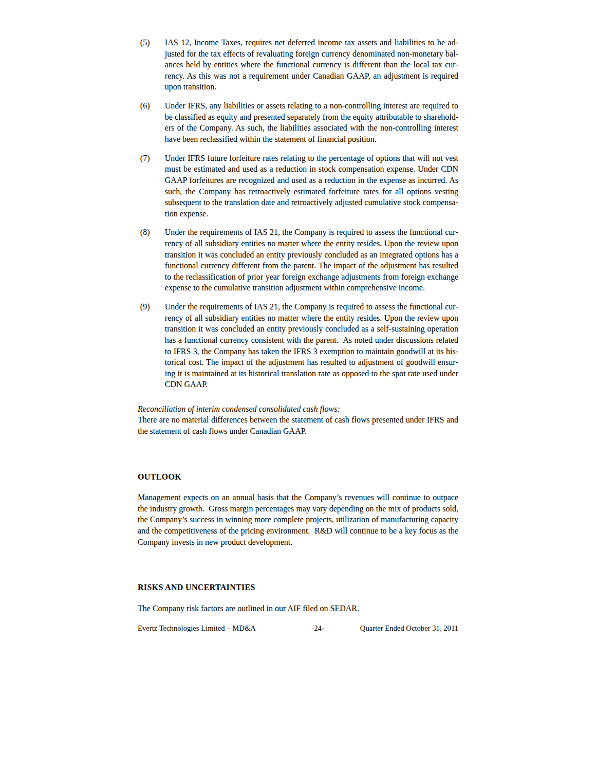(5)
IAS 12, Income Taxes, requires net deferred income tax assets and liabilities to be adjusted for the tax effects of revaluating foreign currency denominated non-monetary balances held by entities where the functional currency is different than the local tax currency. As this was not a requirement under Canadian GAAP, an adjustment is required upon transition.
(6)
Under IFRS, any liabilities or assets relating to a non-controlling interest are required to be classified as equity and presented separately from the equity attributable to shareholders of the Company. As such, the liabilities associated with the non-controlling interest have been reclassified within the statement of financial position.
(7)
Under IFRS future forfeiture rates relating to the percentage of options that will not vest must be estimated and used as a reduction in stock compensation expense. Under CDN GAAP forfeitures are recognized and used as a reduction in the expense as incurred. As such, the Company has retroactively estimated forfeiture rates for all options vesting subsequent to the translation date and retroactively adjusted cumulative stock compensation expense.
(8)
Under the requirements of IAS 21, the Company is required to assess the functional currency of all subsidiary entities no matter where the entity resides. Upon the review upon transition it was concluded an entity previously concluded as an integrated options has a functional currency different from the parent. The impact of the adjustment has resulted to the reclassification of prior year foreign exchange adjustments from foreign exchange expense to the cumulative transition adjustment within comprehensive income.
(9)
Under the requirements of IAS 21, the Company is required to assess the functional currency of all subsidiary entities no matter where the entity resides. Upon the review upon transition it was concluded an entity previously concluded as a self-sustaining operation has a functional currency consistent with the parent. As noted under discussions related to IFRS 3, the Company has taken the IFRS 3 exemption to maintain goodwill at its historical cost. The impact of the adjustment has resulted to adjustment of goodwill ensuring it is maintained at its historical translation rate as opposed to the spot rate used under CDN GAAP.
Reconciliation of interim condensed consolidated cash flows:
There are no material differences between the statement of cash flows presented under IFRS and the statement of cash flows under Canadian GAAP.
OUTLOOK
Management expects on an annual basis that the Company’s revenues will continue to outpace the industry growth. Gross margin percentages may vary depending on the mix of products sold, the Company’s success in winning more complete projects, utilization of manufacturing capacity and the competitiveness of the pricing environment. R&D will continue to be a key focus as the Company invests in new product development.
RISKS AND UNCERTAINTIES
The Company risk factors are outlined in our AIF filed on SEDAR.
Evertz Technologies Limited – MD&A
-24-
Quarter Ended October 31, 2011